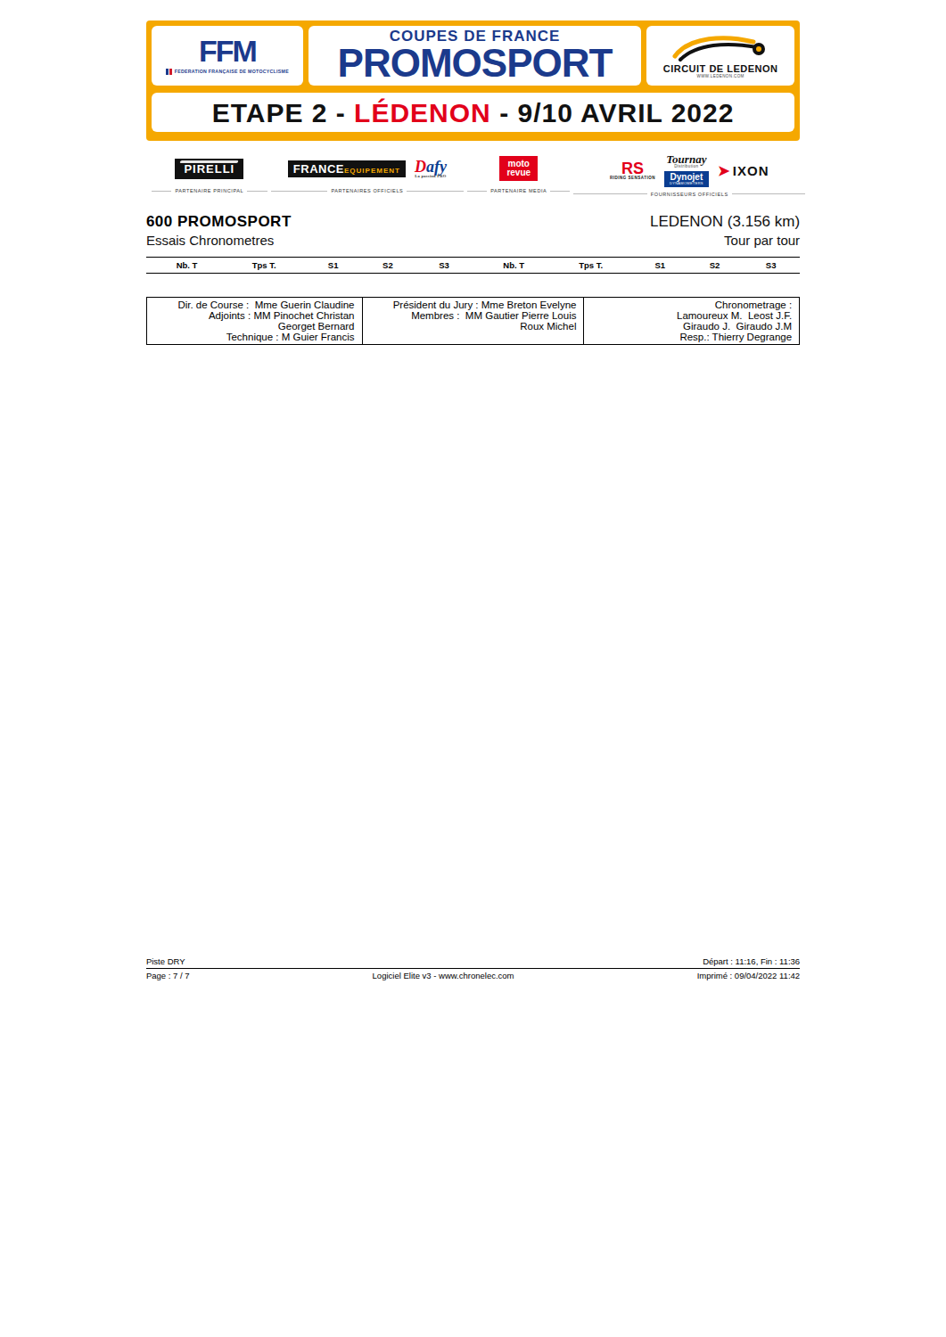FFM
FEDERATION FRANÇAISE DE MOTOCYCLISME
COUPES DE FRANCE
PROMOSPORT
CIRCUIT DE LEDENON
WWW.LEDENON.COM
ETAPE 2 - LÉDENON - 9/10 AVRIL 2022
PIRELLI
PARTENAIRE PRINCIPAL
FRANCE EQUIPEMENT
DafyLa passion PRO
PARTENAIRES OFFICIELS
moto revue
PARTENAIRE MEDIA
RSRIDING SENSATION
Tournay
Distribution
DynojetDYNAMOMETERS
➤IXON
FOURNISSEURS OFFICIELS
600 PROMOSPORT
LEDENON (3.156 km)
Essais Chronometres
Tour par tour
Nb. T
Tps T.
S1
S2
S3
Nb. T
Tps T.
S1
S2
S3
| Dir. de Course : Mme Guerin Claudine Adjoints : MM Pinochet Christan Georget Bernard Technique : M Guier Francis | Président du Jury : Mme Breton Evelyne Membres : MM Gautier Pierre Louis Roux Michel | Chronometrage : Lamoureux M. Leost J.F. Giraudo J. Giraudo J.M Resp.: Thierry Degrange |
Piste DRY
Départ : 11:16, Fin : 11:36
Page : 7 / 7
Logiciel Elite v3 - www.chronelec.com
Imprimé : 09/04/2022 11:42